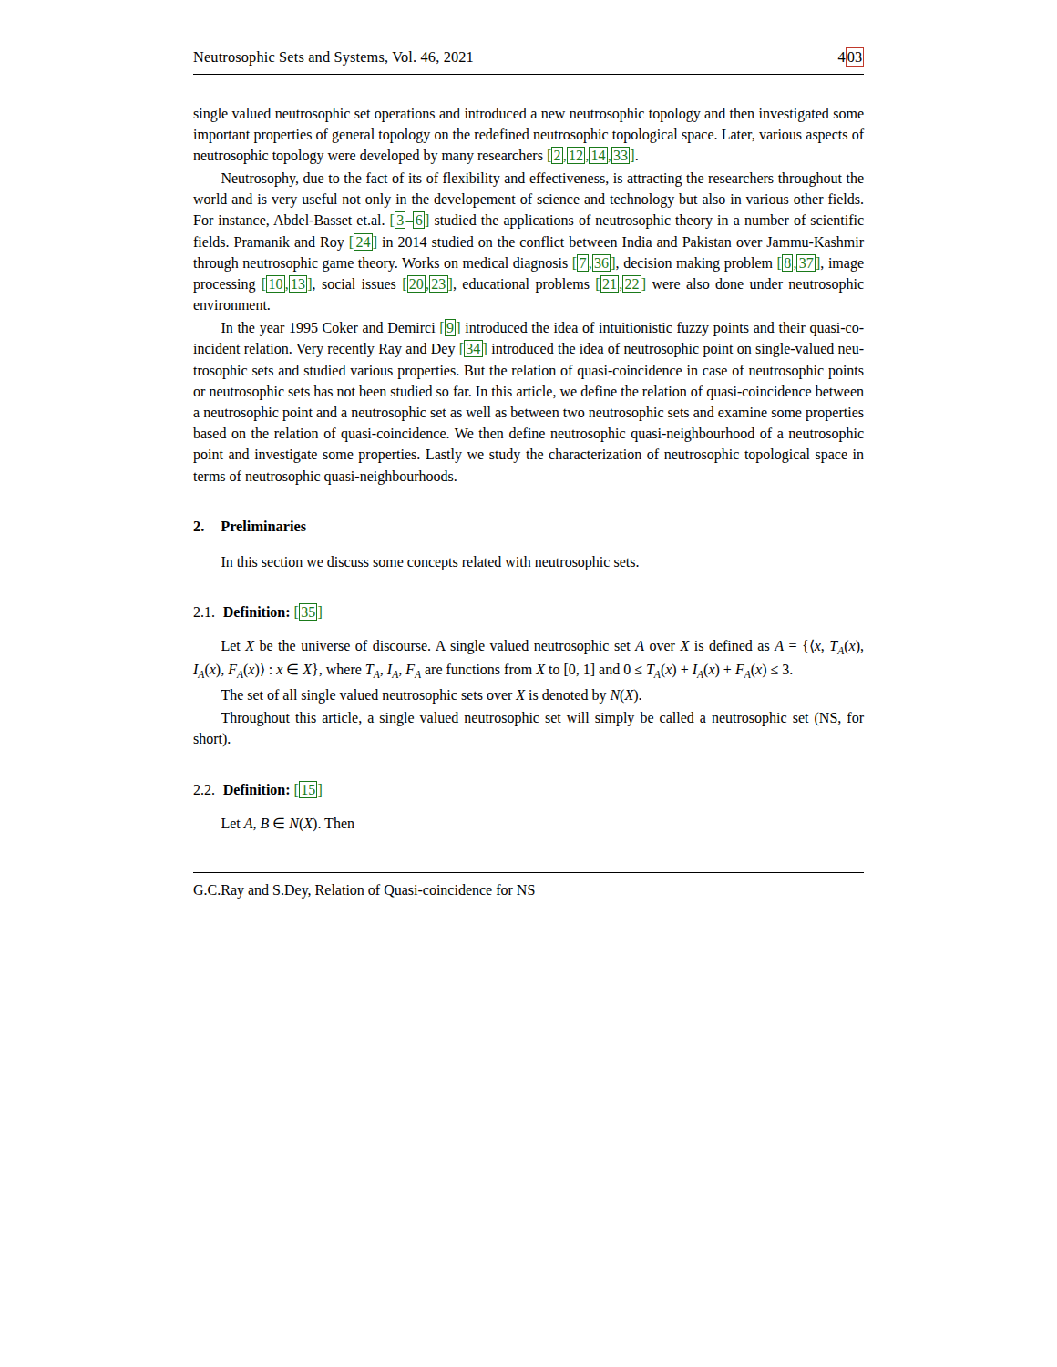Neutrosophic Sets and Systems, Vol. 46, 2021 403
single valued neutrosophic set operations and introduced a new neutrosophic topology and then investigated some important properties of general topology on the redefined neutrosophic topological space. Later, various aspects of neutrosophic topology were developed by many researchers [2,12,14,33].
Neutrosophy, due to the fact of its of flexibility and effectiveness, is attracting the researchers throughout the world and is very useful not only in the developement of science and technology but also in various other fields. For instance, Abdel-Basset et.al. [3–6] studied the applications of neutrosophic theory in a number of scientific fields. Pramanik and Roy [24] in 2014 studied on the conflict between India and Pakistan over Jammu-Kashmir through neutrosophic game theory. Works on medical diagnosis [7,36], decision making problem [8,37], image processing [10,13], social issues [20,23], educational problems [21,22] were also done under neutrosophic environment.
In the year 1995 Coker and Demirci [9] introduced the idea of intuitionistic fuzzy points and their quasi-coincident relation. Very recently Ray and Dey [34] introduced the idea of neutrosophic point on single-valued neutrosophic sets and studied various properties. But the relation of quasi-coincidence in case of neutrosophic points or neutrosophic sets has not been studied so far. In this article, we define the relation of quasi-coincidence between a neutrosophic point and a neutrosophic set as well as between two neutrosophic sets and examine some properties based on the relation of quasi-coincidence. We then define neutrosophic quasi-neighbourhood of a neutrosophic point and investigate some properties. Lastly we study the characterization of neutrosophic topological space in terms of neutrosophic quasi-neighbourhoods.
2. Preliminaries
In this section we discuss some concepts related with neutrosophic sets.
2.1. Definition: [35]
Let X be the universe of discourse. A single valued neutrosophic set A over X is defined as A = {⟨x, TA(x), IA(x), FA(x)⟩ : x ∈ X}, where TA, IA, FA are functions from X to [0, 1] and 0 ≤ TA(x) + IA(x) + FA(x) ≤ 3.
The set of all single valued neutrosophic sets over X is denoted by N(X).
Throughout this article, a single valued neutrosophic set will simply be called a neutrosophic set (NS, for short).
2.2. Definition: [15]
Let A, B ∈ N(X). Then
G.C.Ray and S.Dey, Relation of Quasi-coincidence for NS